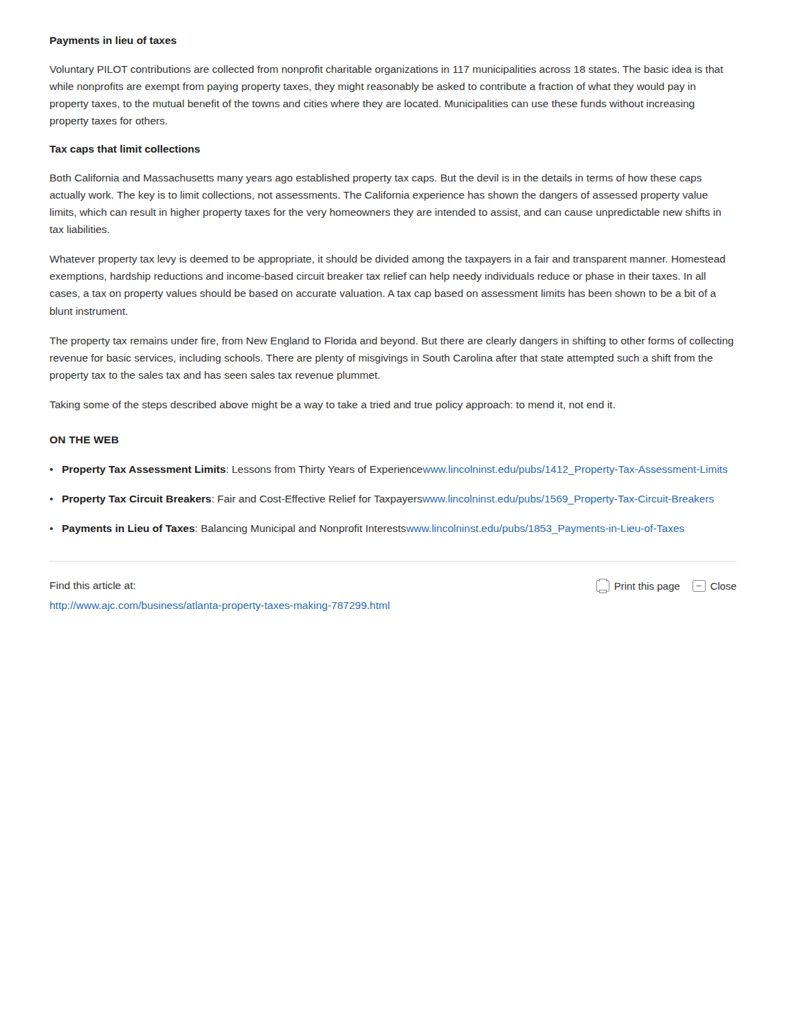Payments in lieu of taxes
Voluntary PILOT contributions are collected from nonprofit charitable organizations in 117 municipalities across 18 states. The basic idea is that while nonprofits are exempt from paying property taxes, they might reasonably be asked to contribute a fraction of what they would pay in property taxes, to the mutual benefit of the towns and cities where they are located. Municipalities can use these funds without increasing property taxes for others.
Tax caps that limit collections
Both California and Massachusetts many years ago established property tax caps. But the devil is in the details in terms of how these caps actually work. The key is to limit collections, not assessments. The California experience has shown the dangers of assessed property value limits, which can result in higher property taxes for the very homeowners they are intended to assist, and can cause unpredictable new shifts in tax liabilities.
Whatever property tax levy is deemed to be appropriate, it should be divided among the taxpayers in a fair and transparent manner. Homestead exemptions, hardship reductions and income-based circuit breaker tax relief can help needy individuals reduce or phase in their taxes. In all cases, a tax on property values should be based on accurate valuation. A tax cap based on assessment limits has been shown to be a bit of a blunt instrument.
The property tax remains under fire, from New England to Florida and beyond. But there are clearly dangers in shifting to other forms of collecting revenue for basic services, including schools. There are plenty of misgivings in South Carolina after that state attempted such a shift from the property tax to the sales tax and has seen sales tax revenue plummet.
Taking some of the steps described above might be a way to take a tried and true policy approach: to mend it, not end it.
ON THE WEB
Property Tax Assessment Limits: Lessons from Thirty Years of Experiencewww.lincolninst.edu/pubs/1412_Property-Tax-Assessment-Limits
Property Tax Circuit Breakers: Fair and Cost-Effective Relief for Taxpayerswww.lincolninst.edu/pubs/1569_Property-Tax-Circuit-Breakers
Payments in Lieu of Taxes: Balancing Municipal and Nonprofit Interestswww.lincolninst.edu/pubs/1853_Payments-in-Lieu-of-Taxes
Find this article at:
http://www.ajc.com/business/atlanta-property-taxes-making-787299.html
Print this page Close